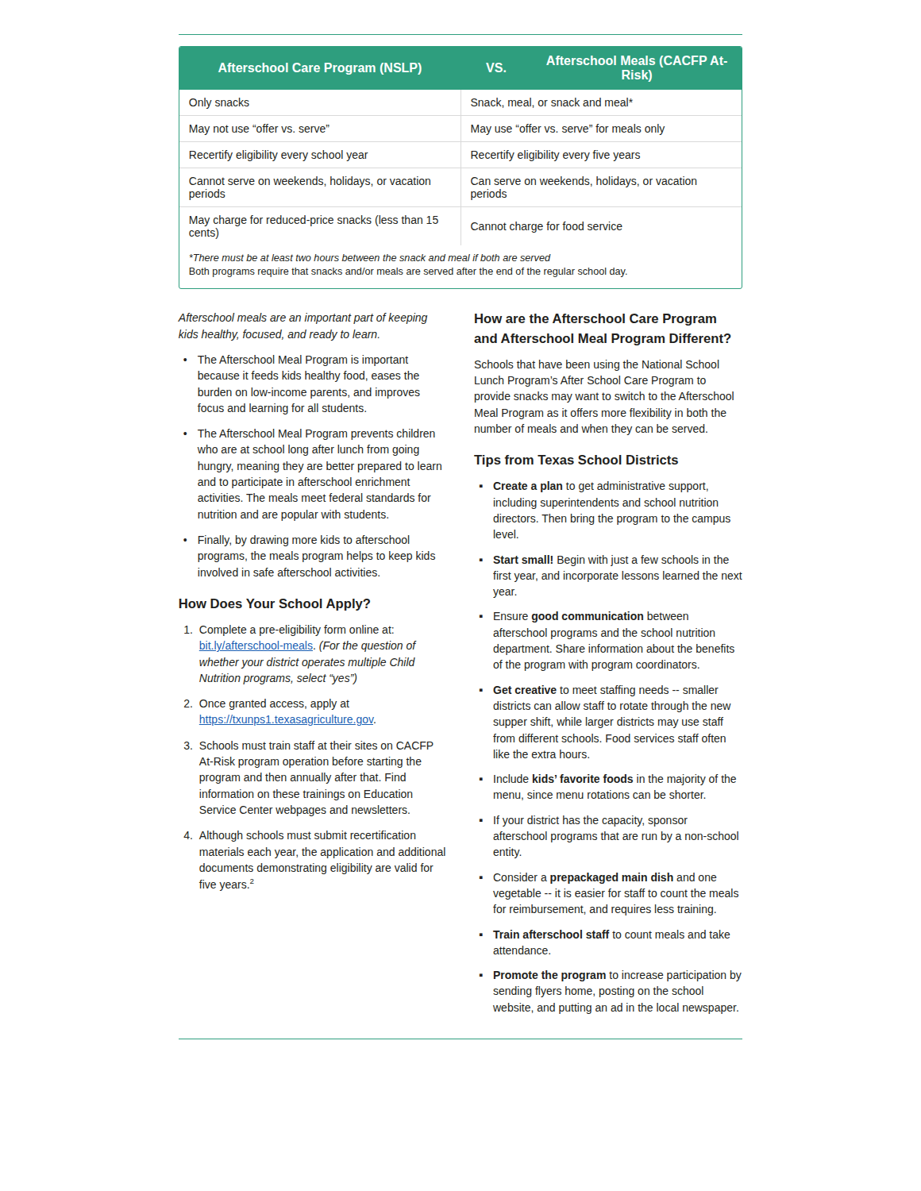| Afterschool Care Program (NSLP) | VS. | Afterschool Meals (CACFP At-Risk) |
| --- | --- | --- |
| Only snacks | Snack, meal, or snack and meal* |
| May not use “offer vs. serve” | May use “offer vs. serve” for meals only |
| Recertify eligibility every school year | Recertify eligibility every five years |
| Cannot serve on weekends, holidays, or vacation periods | Can serve on weekends, holidays, or vacation periods |
| May charge for reduced-price snacks (less than 15 cents) | Cannot charge for food service |
*There must be at least two hours between the snack and meal if both are served
Both programs require that snacks and/or meals are served after the end of the regular school day.
Afterschool meals are an important part of keeping kids healthy, focused, and ready to learn.
The Afterschool Meal Program is important because it feeds kids healthy food, eases the burden on low-income parents, and improves focus and learning for all students.
The Afterschool Meal Program prevents children who are at school long after lunch from going hungry, meaning they are better prepared to learn and to participate in afterschool enrichment activities. The meals meet federal standards for nutrition and are popular with students.
Finally, by drawing more kids to afterschool programs, the meals program helps to keep kids involved in safe afterschool activities.
How Does Your School Apply?
Complete a pre-eligibility form online at: bit.ly/afterschool-meals. (For the question of whether your district operates multiple Child Nutrition programs, select “yes”)
Once granted access, apply at https://txunps1.texasagriculture.gov.
Schools must train staff at their sites on CACFP At-Risk program operation before starting the program and then annually after that. Find information on these trainings on Education Service Center webpages and newsletters.
Although schools must submit recertification materials each year, the application and additional documents demonstrating eligibility are valid for five years.2
How are the Afterschool Care Program and Afterschool Meal Program Different?
Schools that have been using the National School Lunch Program’s After School Care Program to provide snacks may want to switch to the Afterschool Meal Program as it offers more flexibility in both the number of meals and when they can be served.
Tips from Texas School Districts
Create a plan to get administrative support, including superintendents and school nutrition directors. Then bring the program to the campus level.
Start small! Begin with just a few schools in the first year, and incorporate lessons learned the next year.
Ensure good communication between afterschool programs and the school nutrition department. Share information about the benefits of the program with program coordinators.
Get creative to meet staffing needs -- smaller districts can allow staff to rotate through the new supper shift, while larger districts may use staff from different schools. Food services staff often like the extra hours.
Include kids’ favorite foods in the majority of the menu, since menu rotations can be shorter.
If your district has the capacity, sponsor afterschool programs that are run by a non-school entity.
Consider a prepackaged main dish and one vegetable -- it is easier for staff to count the meals for reimbursement, and requires less training.
Train afterschool staff to count meals and take attendance.
Promote the program to increase participation by sending flyers home, posting on the school website, and putting an ad in the local newspaper.